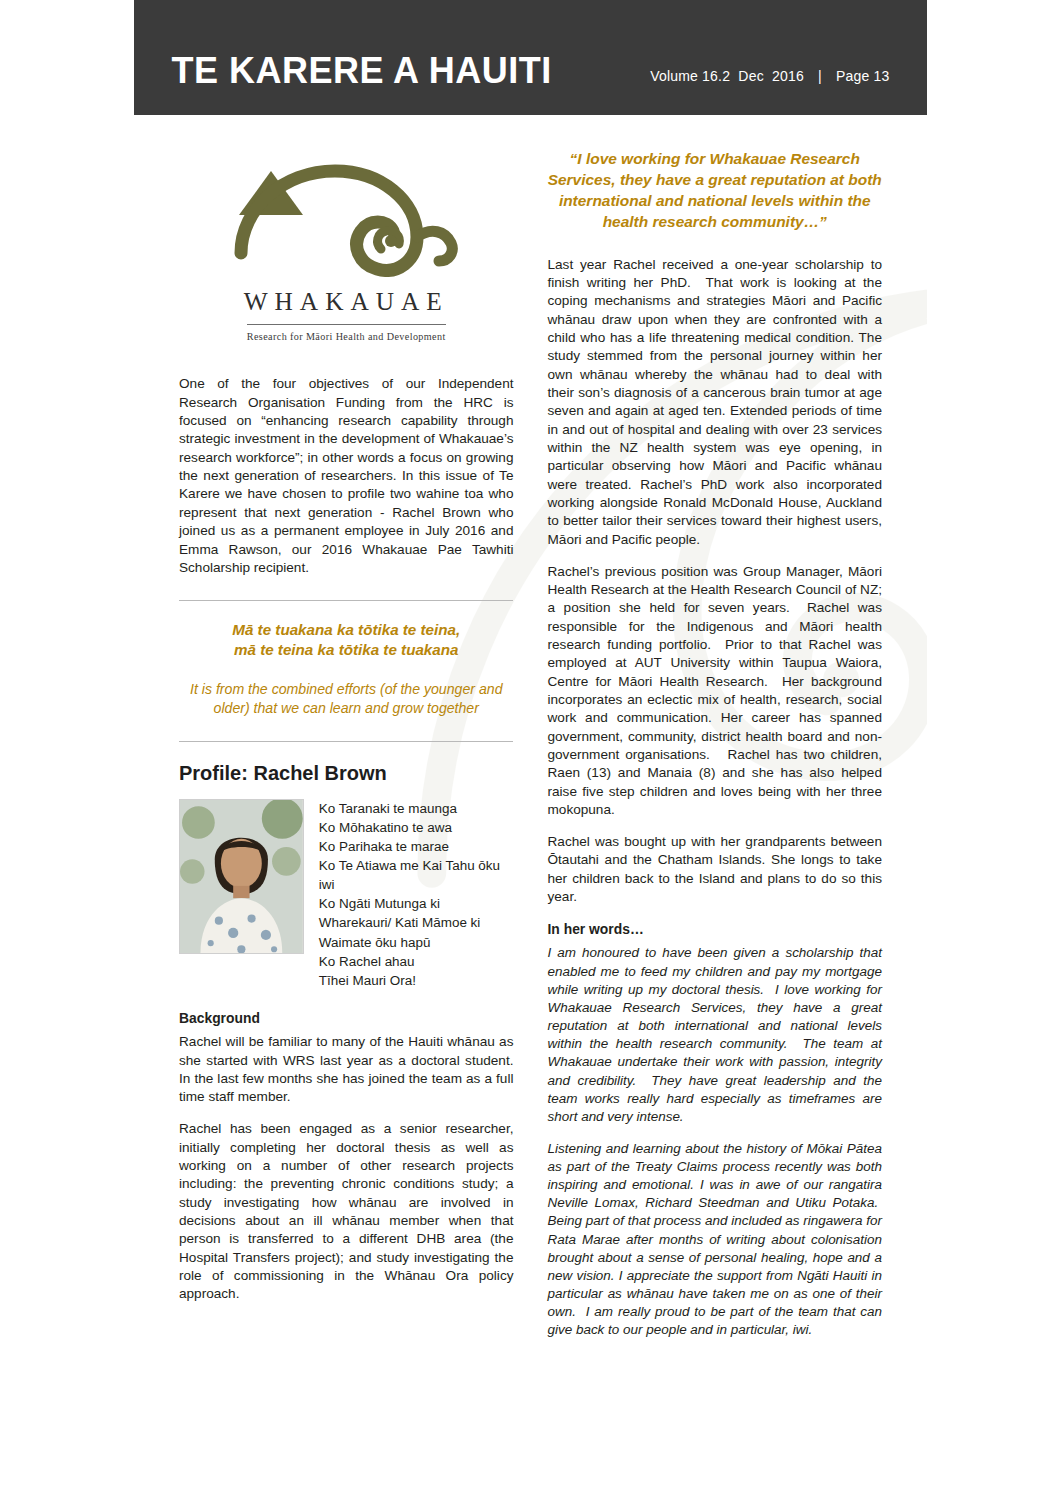Te Karere a Hauiti
Volume 16.2 Dec 2016 | Page 13
WHAKAUAE
Research for Māori Health and Development
One of the four objectives of our Independent Research Organisation Funding from the HRC is focused on “enhancing research capability through strategic investment in the development of Whakauae’s research workforce”; in other words a focus on growing the next generation of researchers. In this issue of Te Karere we have chosen to profile two wahine toa who represent that next generation - Rachel Brown who joined us as a permanent employee in July 2016 and Emma Rawson, our 2016 Whakauae Pae Tawhiti Scholarship recipient.
Mā te tuakana ka tōtika te teina,
mā te teina ka tōtika te tuakana
It is from the combined efforts (of the younger and
older) that we can learn and grow together
Profile: Rachel Brown
Ko Taranaki te maunga
Ko Mōhakatino te awa
Ko Parihaka te marae
Ko Te Atiawa me Kai Tahu ōku iwi
Ko Ngāti Mutunga ki Wharekauri/ Kati Māmoe ki Waimate ōku hapū
Ko Rachel ahau
Tīhei Mauri Ora!
Background
Rachel will be familiar to many of the Hauiti whānau as she started with WRS last year as a doctoral student. In the last few months she has joined the team as a full time staff member.
Rachel has been engaged as a senior researcher, initially completing her doctoral thesis as well as working on a number of other research projects including: the preventing chronic conditions study; a study investigating how whānau are involved in decisions about an ill whānau member when that person is transferred to a different DHB area (the Hospital Transfers project); and study investigating the role of commissioning in the Whānau Ora policy approach.
“I love working for Whakauae Research Services, they have a great reputation at both international and national levels within the health research community…”
Last year Rachel received a one-year scholarship to finish writing her PhD. That work is looking at the coping mechanisms and strategies Māori and Pacific whānau draw upon when they are confronted with a child who has a life threatening medical condition. The study stemmed from the personal journey within her own whānau whereby the whānau had to deal with their son’s diagnosis of a cancerous brain tumor at age seven and again at aged ten. Extended periods of time in and out of hospital and dealing with over 23 services within the NZ health system was eye opening, in particular observing how Māori and Pacific whānau were treated. Rachel’s PhD work also incorporated working alongside Ronald McDonald House, Auckland to better tailor their services toward their highest users, Māori and Pacific people.
Rachel’s previous position was Group Manager, Māori Health Research at the Health Research Council of NZ; a position she held for seven years. Rachel was responsible for the Indigenous and Māori health research funding portfolio. Prior to that Rachel was employed at AUT University within Taupua Waiora, Centre for Māori Health Research. Her background incorporates an eclectic mix of health, research, social work and communication. Her career has spanned government, community, district health board and non-government organisations. Rachel has two children, Raen (13) and Manaia (8) and she has also helped raise five step children and loves being with her three mokopuna.
Rachel was bought up with her grandparents between Ōtautahi and the Chatham Islands. She longs to take her children back to the Island and plans to do so this year.
In her words…
I am honoured to have been given a scholarship that enabled me to feed my children and pay my mortgage while writing up my doctoral thesis. I love working for Whakauae Research Services, they have a great reputation at both international and national levels within the health research community. The team at Whakauae undertake their work with passion, integrity and credibility. They have great leadership and the team works really hard especially as timeframes are short and very intense.
Listening and learning about the history of Mōkai Pātea as part of the Treaty Claims process recently was both inspiring and emotional. I was in awe of our rangatira Neville Lomax, Richard Steedman and Utiku Potaka. Being part of that process and included as ringawera for Rata Marae after months of writing about colonisation brought about a sense of personal healing, hope and a new vision. I appreciate the support from Ngāti Hauiti in particular as whānau have taken me on as one of their own. I am really proud to be part of the team that can give back to our people and in particular, iwi.